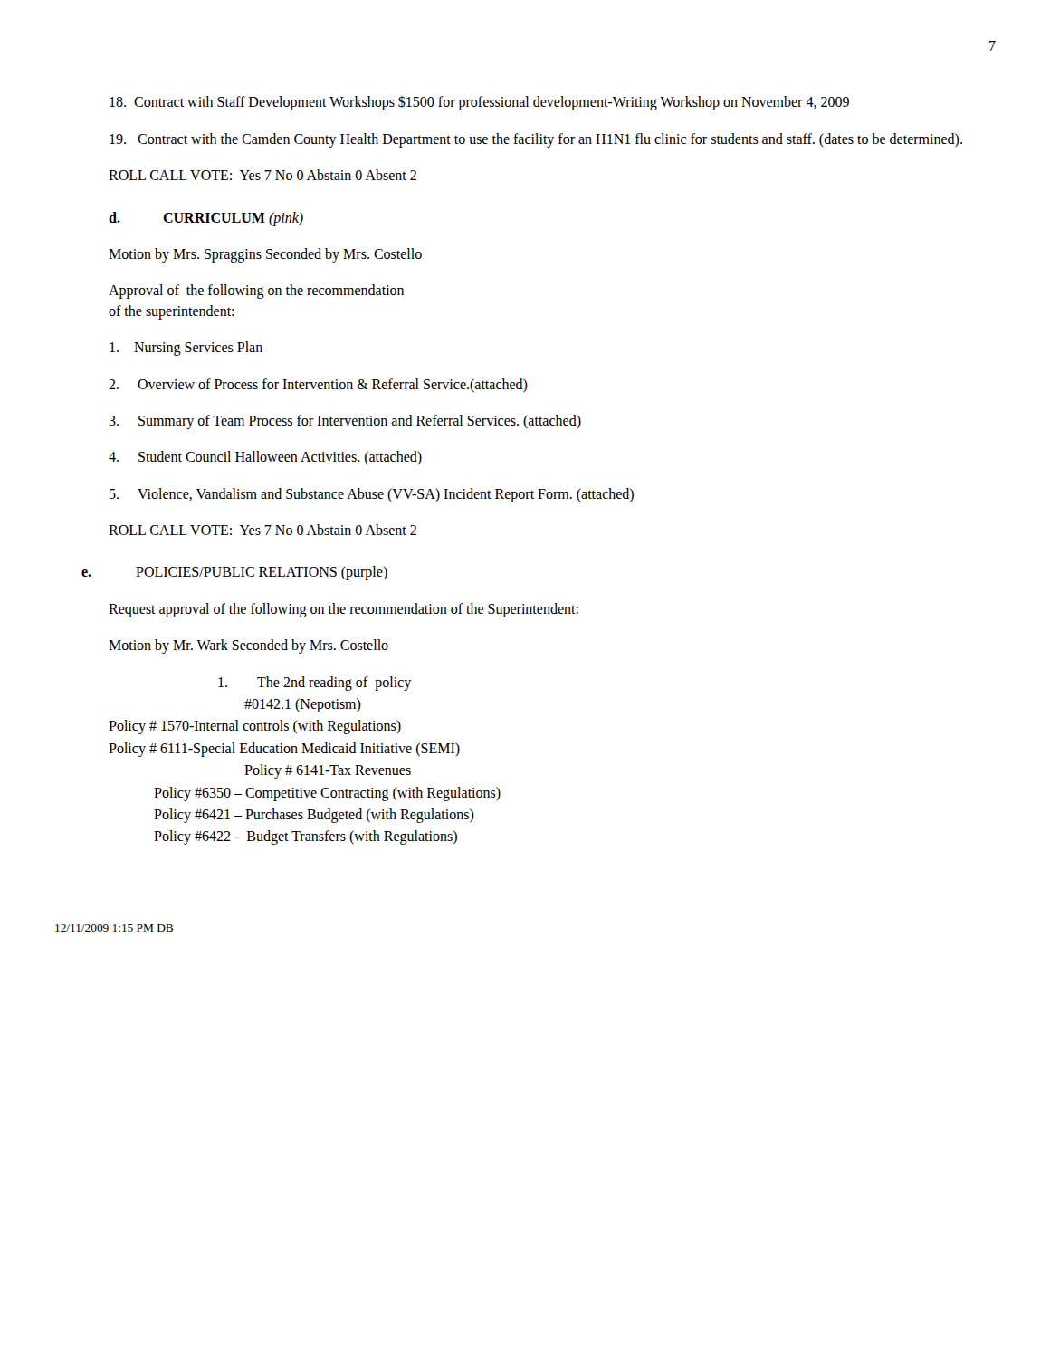7
18. Contract with Staff Development Workshops $1500 for professional development-Writing Workshop on November 4, 2009
19. Contract with the Camden County Health Department to use the facility for an H1N1 flu clinic for students and staff. (dates to be determined).
ROLL CALL VOTE: Yes 7 No 0 Abstain 0 Absent 2
d. CURRICULUM (pink)
Motion by Mrs. Spraggins Seconded by Mrs. Costello
Approval of the following on the recommendation
of the superintendent:
1. Nursing Services Plan
2. Overview of Process for Intervention & Referral Service.(attached)
3. Summary of Team Process for Intervention and Referral Services. (attached)
4. Student Council Halloween Activities. (attached)
5. Violence, Vandalism and Substance Abuse (VV-SA) Incident Report Form. (attached)
ROLL CALL VOTE: Yes 7 No 0 Abstain 0 Absent 2
e. POLICIES/PUBLIC RELATIONS (purple)
Request approval of the following on the recommendation of the Superintendent:
Motion by Mr. Wark Seconded by Mrs. Costello
1. The 2nd reading of policy
#0142.1 (Nepotism)
Policy # 1570-Internal controls (with Regulations)
Policy # 6111-Special Education Medicaid Initiative (SEMI)
Policy # 6141-Tax Revenues
Policy #6350 – Competitive Contracting (with Regulations)
Policy #6421 – Purchases Budgeted (with Regulations)
Policy #6422 - Budget Transfers (with Regulations)
12/11/2009 1:15 PM DB